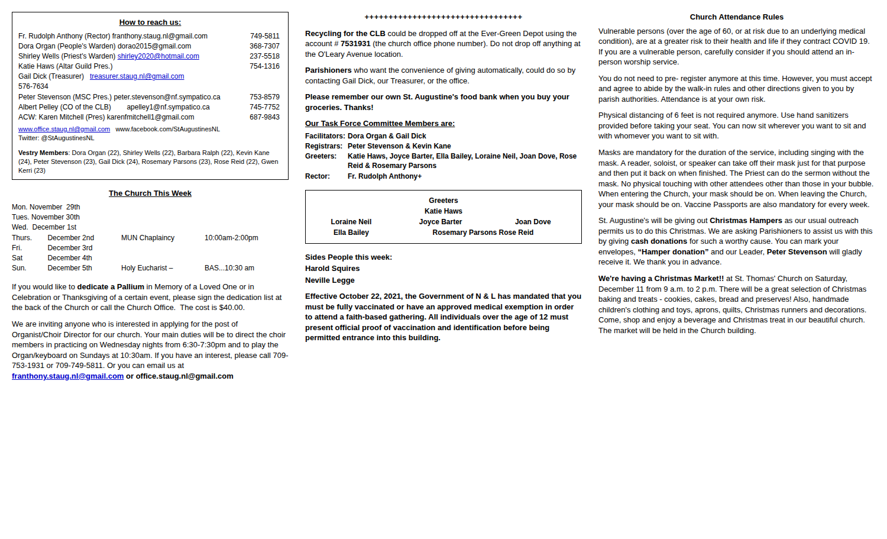How to reach us:
| Fr. Rudolph Anthony (Rector) franthony.staug.nl@gmail.com | 749-5811 |
| Dora Organ (People's Warden) dorao2015@gmail.com | 368-7307 |
| Shirley Wells (Priest's Warden) shirley2020@hotmail.com | 237-5518 |
| Katie Haws (Altar Guild Pres.) | 754-1316 |
| Gail Dick (Treasurer) treasurer.staug.nl@gmail.com | |
| 576-7634 | |
| Peter Stevenson (MSC Pres.) peter.stevenson@nf.sympatico.ca | 753-8579 |
| Albert Pelley (CO of the CLB) apelley1@nf.sympatico.ca | 745-7752 |
| ACW: Karen Mitchell (Pres) karenfmitchell1@gmail.com | 687-9843 |
www.office.staug.nl@gmail.com www.facebook.com/StAugustinesNL
Twitter: @StAugustinesNL
Vestry Members: Dora Organ (22), Shirley Wells (22), Barbara Ralph (22), Kevin Kane (24), Peter Stevenson (23), Gail Dick (24), Rosemary Parsons (23), Rose Reid (22), Gwen Kerri (23)
The Church This Week
| Mon. November 29th |
| Tues. November 30th |
| Wed. December 1st |
| Thurs. | December 2nd | MUN Chaplaincy | 10:00am-2:00pm |
| Fri. | December 3rd | | |
| Sat | December 4th | | |
| Sun. | December 5th | Holy Eucharist – | BAS...10:30 am |
If you would like to dedicate a Pallium in Memory of a Loved One or in Celebration or Thanksgiving of a certain event, please sign the dedication list at the back of the Church or call the Church Office. The cost is $40.00.
We are inviting anyone who is interested in applying for the post of Organist/Choir Director for our church. Your main duties will be to direct the choir members in practicing on Wednesday nights from 6:30-7:30pm and to play the Organ/keyboard on Sundays at 10:30am. If you have an interest, please call 709-753-1931 or 709-749-5811. Or you can email us at franthony.staug.nl@gmail.com or office.staug.nl@gmail.com
+++++++++++++++++++++++++++++++++
Recycling for the CLB could be dropped off at the Ever-Green Depot using the account # 7531931 (the church office phone number). Do not drop off anything at the O'Leary Avenue location.
Parishioners who want the convenience of giving automatically, could do so by contacting Gail Dick, our Treasurer, or the office.
Please remember our own St. Augustine's food bank when you buy your groceries. Thanks!
Our Task Force Committee Members are:
| Facilitators: | Dora Organ & Gail Dick |
| Registrars: | Peter Stevenson & Kevin Kane |
| Greeters: | Katie Haws, Joyce Barter, Ella Bailey, Loraine Neil, Joan Dove, Rose Reid & Rosemary Parsons |
| Rector: | Fr. Rudolph Anthony+ |
| Greeters |
| Katie Haws |
| Loraine Neil | Joyce Barter | Joan Dove |
| Ella Bailey | Rosemary Parsons Rose Reid |
Sides People this week:
Harold Squires
Neville Legge
Effective October 22, 2021, the Government of N & L has mandated that you must be fully vaccinated or have an approved medical exemption in order to attend a faith-based gathering. All individuals over the age of 12 must present official proof of vaccination and identification before being permitted entrance into this building.
Church Attendance Rules
Vulnerable persons (over the age of 60, or at risk due to an underlying medical condition), are at a greater risk to their health and life if they contract COVID 19. If you are a vulnerable person, carefully consider if you should attend an in-person worship service.
You do not need to pre- register anymore at this time. However, you must accept and agree to abide by the walk-in rules and other directions given to you by parish authorities. Attendance is at your own risk.
Physical distancing of 6 feet is not required anymore. Use hand sanitizers provided before taking your seat. You can now sit wherever you want to sit and with whomever you want to sit with.
Masks are mandatory for the duration of the service, including singing with the mask. A reader, soloist, or speaker can take off their mask just for that purpose and then put it back on when finished. The Priest can do the sermon without the mask. No physical touching with other attendees other than those in your bubble. When entering the Church, your mask should be on. When leaving the Church, your mask should be on. Vaccine Passports are also mandatory for every week.
St. Augustine's will be giving out Christmas Hampers as our usual outreach permits us to do this Christmas. We are asking Parishioners to assist us with this by giving cash donations for such a worthy cause. You can mark your envelopes, “Hamper donation” and our Leader, Peter Stevenson will gladly receive it. We thank you in advance.
We're having a Christmas Market!! at St. Thomas' Church on Saturday, December 11 from 9 a.m. to 2 p.m. There will be a great selection of Christmas baking and treats - cookies, cakes, bread and preserves! Also, handmade children's clothing and toys, aprons, quilts, Christmas runners and decorations. Come, shop and enjoy a beverage and Christmas treat in our beautiful church. The market will be held in the Church building.